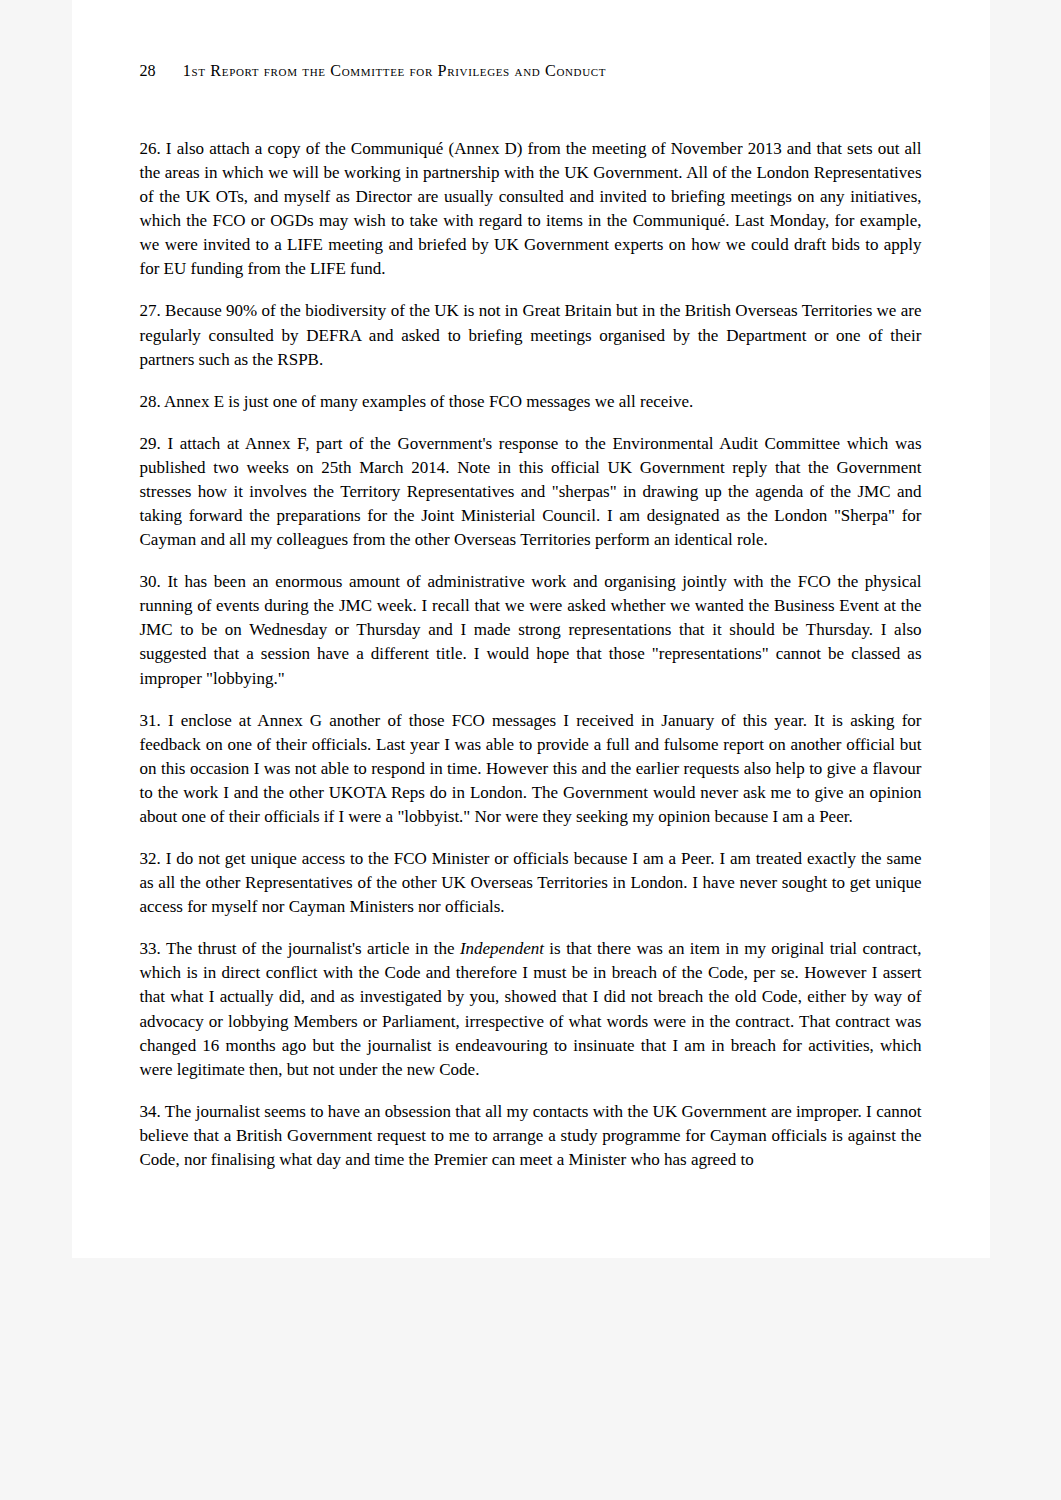28
1st Report from the Committee for Privileges and Conduct
26. I also attach a copy of the Communiqué (Annex D) from the meeting of November 2013 and that sets out all the areas in which we will be working in partnership with the UK Government. All of the London Representatives of the UK OTs, and myself as Director are usually consulted and invited to briefing meetings on any initiatives, which the FCO or OGDs may wish to take with regard to items in the Communiqué. Last Monday, for example, we were invited to a LIFE meeting and briefed by UK Government experts on how we could draft bids to apply for EU funding from the LIFE fund.
27. Because 90% of the biodiversity of the UK is not in Great Britain but in the British Overseas Territories we are regularly consulted by DEFRA and asked to briefing meetings organised by the Department or one of their partners such as the RSPB.
28. Annex E is just one of many examples of those FCO messages we all receive.
29. I attach at Annex F, part of the Government's response to the Environmental Audit Committee which was published two weeks on 25th March 2014. Note in this official UK Government reply that the Government stresses how it involves the Territory Representatives and "sherpas" in drawing up the agenda of the JMC and taking forward the preparations for the Joint Ministerial Council. I am designated as the London "Sherpa" for Cayman and all my colleagues from the other Overseas Territories perform an identical role.
30. It has been an enormous amount of administrative work and organising jointly with the FCO the physical running of events during the JMC week. I recall that we were asked whether we wanted the Business Event at the JMC to be on Wednesday or Thursday and I made strong representations that it should be Thursday. I also suggested that a session have a different title. I would hope that those "representations" cannot be classed as improper "lobbying."
31. I enclose at Annex G another of those FCO messages I received in January of this year. It is asking for feedback on one of their officials. Last year I was able to provide a full and fulsome report on another official but on this occasion I was not able to respond in time. However this and the earlier requests also help to give a flavour to the work I and the other UKOTA Reps do in London. The Government would never ask me to give an opinion about one of their officials if I were a "lobbyist." Nor were they seeking my opinion because I am a Peer.
32. I do not get unique access to the FCO Minister or officials because I am a Peer. I am treated exactly the same as all the other Representatives of the other UK Overseas Territories in London. I have never sought to get unique access for myself nor Cayman Ministers nor officials.
33. The thrust of the journalist's article in the Independent is that there was an item in my original trial contract, which is in direct conflict with the Code and therefore I must be in breach of the Code, per se. However I assert that what I actually did, and as investigated by you, showed that I did not breach the old Code, either by way of advocacy or lobbying Members or Parliament, irrespective of what words were in the contract. That contract was changed 16 months ago but the journalist is endeavouring to insinuate that I am in breach for activities, which were legitimate then, but not under the new Code.
34. The journalist seems to have an obsession that all my contacts with the UK Government are improper. I cannot believe that a British Government request to me to arrange a study programme for Cayman officials is against the Code, nor finalising what day and time the Premier can meet a Minister who has agreed to